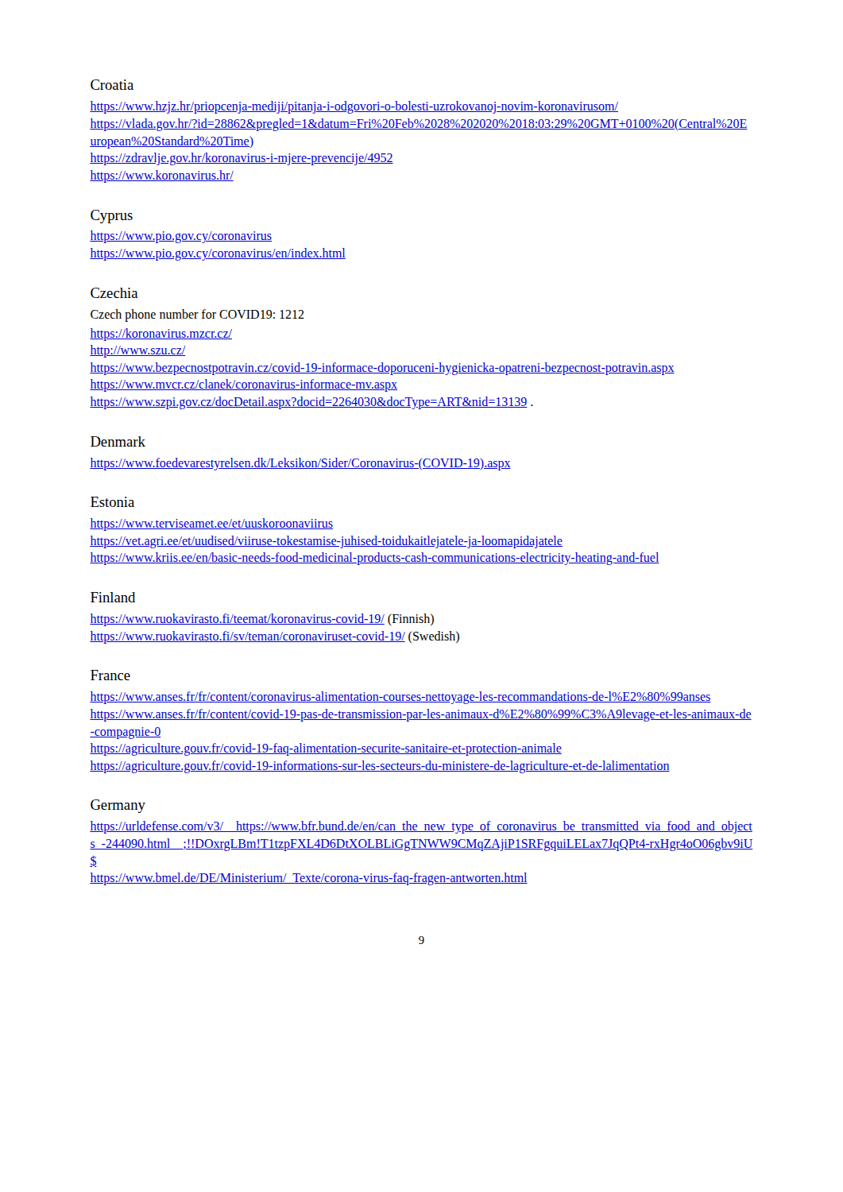Croatia
https://www.hzjz.hr/priopcenja-mediji/pitanja-i-odgovori-o-bolesti-uzrokovanoj-novim-koronavirusom/
https://vlada.gov.hr/?id=28862&pregled=1&datum=Fri%20Feb%2028%202020%2018:03:29%20GMT+0100%20(Central%20European%20Standard%20Time)
https://zdravlje.gov.hr/koronavirus-i-mjere-prevencije/4952
https://www.koronavirus.hr/
Cyprus
https://www.pio.gov.cy/coronavirus
https://www.pio.gov.cy/coronavirus/en/index.html
Czechia
Czech phone number for COVID19: 1212
https://koronavirus.mzcr.cz/
http://www.szu.cz/
https://www.bezpecnostpotravin.cz/covid-19-informace-doporuceni-hygienicka-opatreni-bezpecnost-potravin.aspx
https://www.mvcr.cz/clanek/coronavirus-informace-mv.aspx
https://www.szpi.gov.cz/docDetail.aspx?docid=2264030&docType=ART&nid=13139 .
Denmark
https://www.foedevarestyrelsen.dk/Leksikon/Sider/Coronavirus-(COVID-19).aspx
Estonia
https://www.terviseamet.ee/et/uuskoroonaviirus
https://vet.agri.ee/et/uudised/viiruse-tokestamise-juhised-toidukaitlejatele-ja-loomapidajatele
https://www.kriis.ee/en/basic-needs-food-medicinal-products-cash-communications-electricity-heating-and-fuel
Finland
https://www.ruokavirasto.fi/teemat/koronavirus-covid-19/ (Finnish)
https://www.ruokavirasto.fi/sv/teman/coronaviruset-covid-19/ (Swedish)
France
https://www.anses.fr/fr/content/coronavirus-alimentation-courses-nettoyage-les-recommandations-de-l%E2%80%99anses
https://www.anses.fr/fr/content/covid-19-pas-de-transmission-par-les-animaux-d%E2%80%99%C3%A9levage-et-les-animaux-de-compagnie-0
https://agriculture.gouv.fr/covid-19-faq-alimentation-securite-sanitaire-et-protection-animale
https://agriculture.gouv.fr/covid-19-informations-sur-les-secteurs-du-ministere-de-lagriculture-et-de-lalimentation
Germany
https://urldefense.com/v3/__https://www.bfr.bund.de/en/can_the_new_type_of_coronavirus_be_transmitted_via_food_and_objects_-244090.html__;!!DOxrgLBm!T1tzpFXL4D6DtXOLBLiGgTNWW9CMqZAjiP1SRFgquiLELax7JqQPt4-rxHgr4oO06gbv9iU$
https://www.bmel.de/DE/Ministerium/_Texte/corona-virus-faq-fragen-antworten.html
9